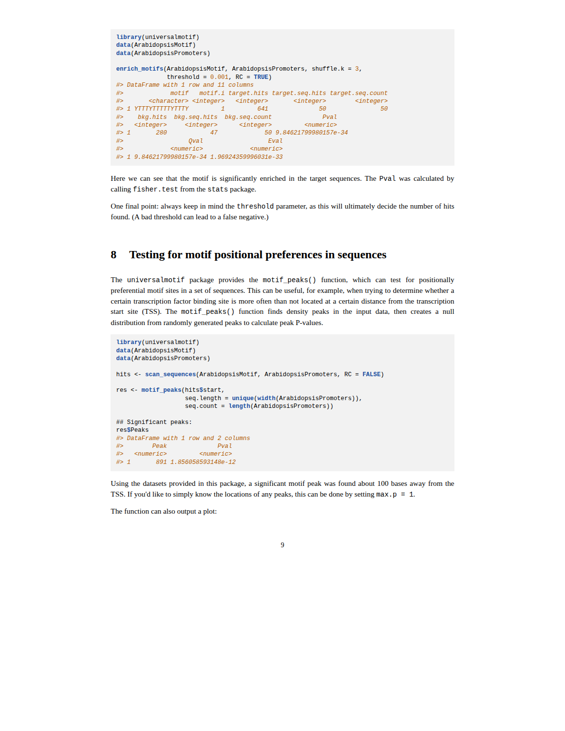library(universalmotif)
data(ArabidopsisMotif)
data(ArabidopsisPromoters)

enrich_motifs(ArabidopsisMotif, ArabidopsisPromoters, shuffle.k = 3,
              threshold = 0.001, RC = TRUE)
#> DataFrame with 1 row and 11 columns
#>             motif   motif.i target.hits target.seq.hits target.seq.count
#>       <character> <integer>   <integer>       <integer>        <integer>
#> 1 YTTTYTTTTTYTTTY         1         641              50               50
#>    bkg.hits  bkg.seq.hits  bkg.seq.count              Pval
#>   <integer>     <integer>      <integer>         <numeric>
#> 1       280            47             50 9.84621799980157e-34
#>                  Qval                  Eval
#>             <numeric>             <numeric>
#> 1 9.84621799980157e-34 1.96924359996031e-33
Here we can see that the motif is significantly enriched in the target sequences. The Pval was calculated by calling fisher.test from the stats package.
One final point: always keep in mind the threshold parameter, as this will ultimately decide the number of hits found. (A bad threshold can lead to a false negative.)
8 Testing for motif positional preferences in sequences
The universalmotif package provides the motif_peaks() function, which can test for positionally preferential motif sites in a set of sequences. This can be useful, for example, when trying to determine whether a certain transcription factor binding site is more often than not located at a certain distance from the transcription start site (TSS). The motif_peaks() function finds density peaks in the input data, then creates a null distribution from randomly generated peaks to calculate peak P-values.
library(universalmotif)
data(ArabidopsisMotif)
data(ArabidopsisPromoters)

hits <- scan_sequences(ArabidopsisMotif, ArabidopsisPromoters, RC = FALSE)

res <- motif_peaks(hits$start,
                   seq.length = unique(width(ArabidopsisPromoters)),
                   seq.count = length(ArabidopsisPromoters))

## Significant peaks:
res$Peaks
#> DataFrame with 1 row and 2 columns
#>        Peak              Pval
#>   <numeric>         <numeric>
#> 1       891 1.856058593148e-12
Using the datasets provided in this package, a significant motif peak was found about 100 bases away from the TSS. If you'd like to simply know the locations of any peaks, this can be done by setting max.p = 1.
The function can also output a plot:
9